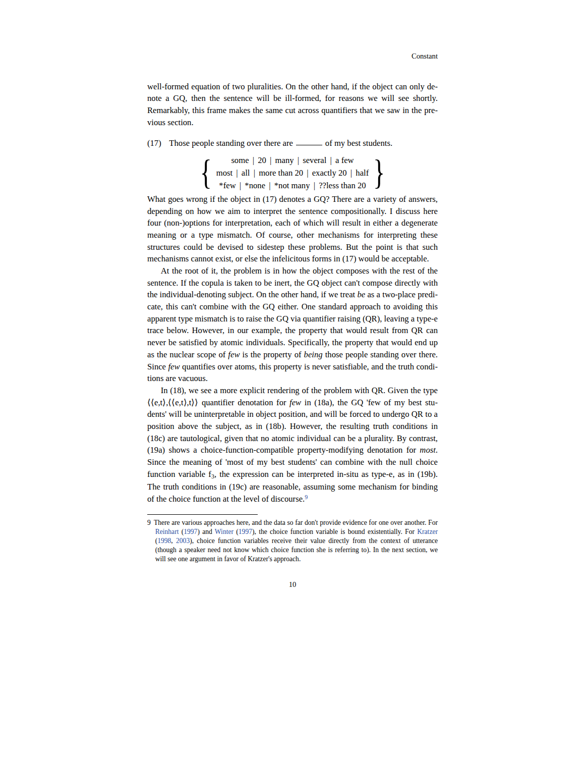Constant
well-formed equation of two pluralities. On the other hand, if the object can only denote a GQ, then the sentence will be ill-formed, for reasons we will see shortly. Remarkably, this frame makes the same cut across quantifiers that we saw in the previous section.
(17)
Those people standing over there are of my best students.
{
some | 20 | many | several | a few
most | all | more than 20 | exactly 20 | half
*few | *none | *not many | ??less than 20
}
What goes wrong if the object in (17) denotes a GQ? There are a variety of answers, depending on how we aim to interpret the sentence compositionally. I discuss here four (non-)options for interpretation, each of which will result in either a degenerate meaning or a type mismatch. Of course, other mechanisms for interpreting these structures could be devised to sidestep these problems. But the point is that such mechanisms cannot exist, or else the infelicitous forms in (17) would be acceptable.
At the root of it, the problem is in how the object composes with the rest of the sentence. If the copula is taken to be inert, the GQ object can't compose directly with the individual-denoting subject. On the other hand, if we treat be as a two-place predicate, this can't combine with the GQ either. One standard approach to avoiding this apparent type mismatch is to raise the GQ via quantifier raising (QR), leaving a type-e trace below. However, in our example, the property that would result from QR can never be satisfied by atomic individuals. Specifically, the property that would end up as the nuclear scope of few is the property of being those people standing over there. Since few quantifies over atoms, this property is never satisfiable, and the truth conditions are vacuous.
In (18), we see a more explicit rendering of the problem with QR. Given the type ⟨⟨e,t⟩,⟨⟨e,t⟩,t⟩⟩ quantifier denotation for few in (18a), the GQ 'few of my best students' will be uninterpretable in object position, and will be forced to undergo QR to a position above the subject, as in (18b). However, the resulting truth conditions in (18c) are tautological, given that no atomic individual can be a plurality. By contrast, (19a) shows a choice-function-compatible property-modifying denotation for most. Since the meaning of 'most of my best students' can combine with the null choice function variable f3, the expression can be interpreted in-situ as type-e, as in (19b). The truth conditions in (19c) are reasonable, assuming some mechanism for binding of the choice function at the level of discourse.9
9 There are various approaches here, and the data so far don't provide evidence for one over another. For Reinhart (1997) and Winter (1997), the choice function variable is bound existentially. For Kratzer (1998, 2003), choice function variables receive their value directly from the context of utterance (though a speaker need not know which choice function she is referring to). In the next section, we will see one argument in favor of Kratzer's approach.
10